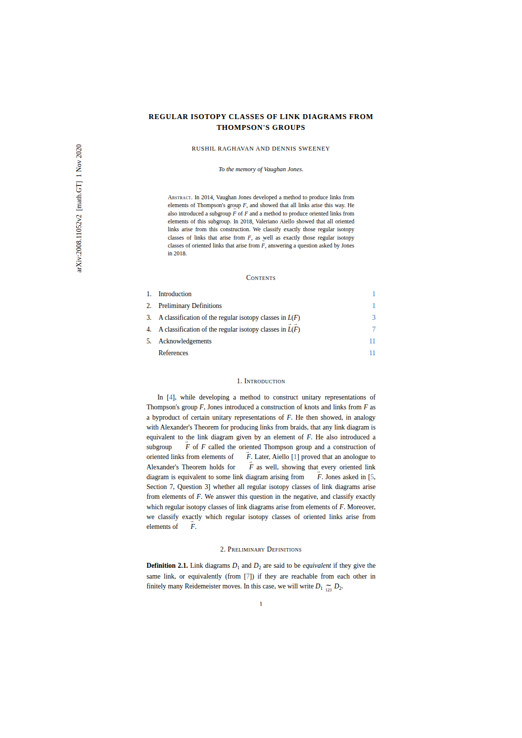arXiv:2008.11052v2 [math.GT] 1 Nov 2020
Regular Isotopy Classes of Link Diagrams from
Thompson's Groups
Rushil Raghavan and Dennis Sweeney
To the memory of Vaughan Jones.
Abstract. In 2014, Vaughan Jones developed a method to produce links from elements of Thompson's group F, and showed that all links arise this way. He also introduced a subgroup F of F and a method to produce oriented links from elements of this subgroup. In 2018, Valeriano Aiello showed that all oriented links arise from this construction. We classify exactly those regular isotopy classes of links that arise from F, as well as exactly those regular isotopy classes of oriented links that arise from F, answering a question asked by Jones in 2018.
Contents
| 1. | Introduction | 1 |
| 2. | Preliminary Definitions | 1 |
| 3. | A classification of the regular isotopy classes in L ( F ) | 3 |
| 4. | A classification of the regular isotopy classes in L ( F ) | 7 |
| 5. | Acknowledgements | 11 |
| | References | 11 |
1. Introduction
In [4], while developing a method to construct unitary representations of Thompson's group F, Jones introduced a construction of knots and links from F as a byproduct of certain unitary representations of F. He then showed, in analogy with Alexander's Theorem for producing links from braids, that any link diagram is equivalent to the link diagram given by an element of F. He also introduced a subgroup F of F called the oriented Thompson group and a construction of oriented links from elements of F. Later, Aiello [1] proved that an anologue to Alexander's Theorem holds for F as well, showing that every oriented link diagram is equivalent to some link diagram arising from F. Jones asked in [5, Section 7, Question 3] whether all regular isotopy classes of link diagrams arise from elements of F. We answer this question in the negative, and classify exactly which regular isotopy classes of link diagrams arise from elements of F. Moreover, we classify exactly which regular isotopy classes of oriented links arise from elements of F.
2. Preliminary Definitions
Definition 2.1. Link diagrams D 1 and D 2 are said to be equivalent if they give the same link, or equivalently (from [7]) if they are reachable from each other in finitely many Reidemeister moves. In this case, we will write D 1 ∼123 D 2.
1